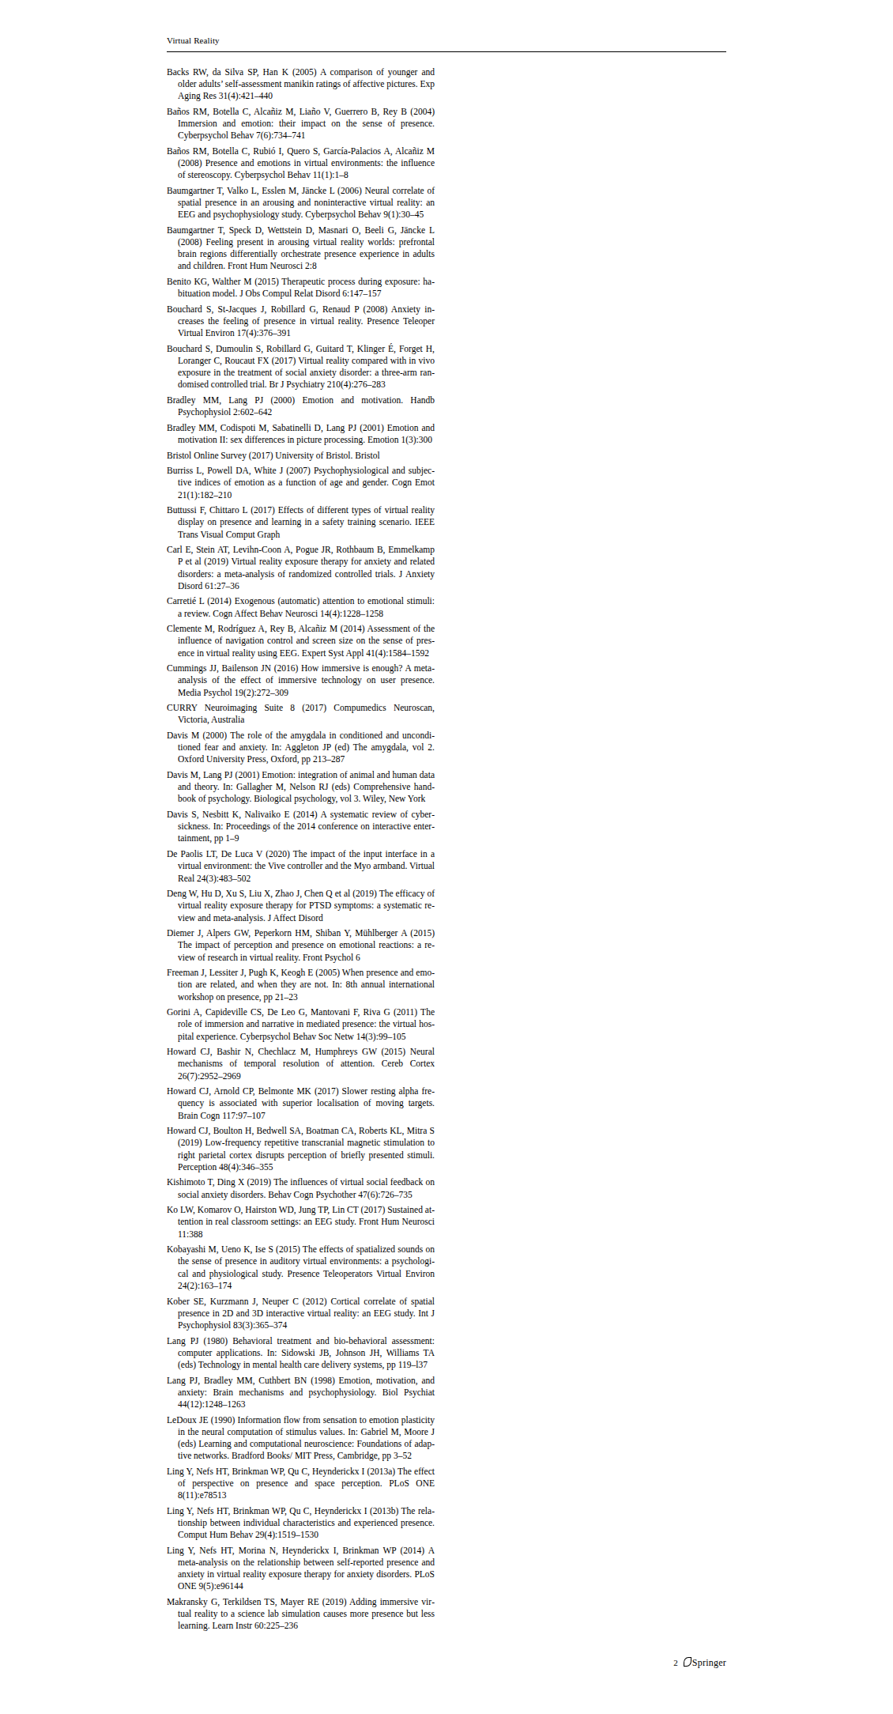Virtual Reality
Backs RW, da Silva SP, Han K (2005) A comparison of younger and older adults’ self-assessment manikin ratings of affective pictures. Exp Aging Res 31(4):421–440
Baños RM, Botella C, Alcañiz M, Liaño V, Guerrero B, Rey B (2004) Immersion and emotion: their impact on the sense of presence. Cyberpsychol Behav 7(6):734–741
Baños RM, Botella C, Rubió I, Quero S, García-Palacios A, Alcañiz M (2008) Presence and emotions in virtual environments: the influence of stereoscopy. Cyberpsychol Behav 11(1):1–8
Baumgartner T, Valko L, Esslen M, Jäncke L (2006) Neural correlate of spatial presence in an arousing and noninteractive virtual reality: an EEG and psychophysiology study. Cyberpsychol Behav 9(1):30–45
Baumgartner T, Speck D, Wettstein D, Masnari O, Beeli G, Jäncke L (2008) Feeling present in arousing virtual reality worlds: prefrontal brain regions differentially orchestrate presence experience in adults and children. Front Hum Neurosci 2:8
Benito KG, Walther M (2015) Therapeutic process during exposure: habituation model. J Obs Compul Relat Disord 6:147–157
Bouchard S, St-Jacques J, Robillard G, Renaud P (2008) Anxiety increases the feeling of presence in virtual reality. Presence Teleoper Virtual Environ 17(4):376–391
Bouchard S, Dumoulin S, Robillard G, Guitard T, Klinger É, Forget H, Loranger C, Roucaut FX (2017) Virtual reality compared with in vivo exposure in the treatment of social anxiety disorder: a three-arm randomised controlled trial. Br J Psychiatry 210(4):276–283
Bradley MM, Lang PJ (2000) Emotion and motivation. Handb Psychophysiol 2:602–642
Bradley MM, Codispoti M, Sabatinelli D, Lang PJ (2001) Emotion and motivation II: sex differences in picture processing. Emotion 1(3):300
Bristol Online Survey (2017) University of Bristol. Bristol
Burriss L, Powell DA, White J (2007) Psychophysiological and subjective indices of emotion as a function of age and gender. Cogn Emot 21(1):182–210
Buttussi F, Chittaro L (2017) Effects of different types of virtual reality display on presence and learning in a safety training scenario. IEEE Trans Visual Comput Graph
Carl E, Stein AT, Levihn-Coon A, Pogue JR, Rothbaum B, Emmelkamp P et al (2019) Virtual reality exposure therapy for anxiety and related disorders: a meta-analysis of randomized controlled trials. J Anxiety Disord 61:27–36
Carretié L (2014) Exogenous (automatic) attention to emotional stimuli: a review. Cogn Affect Behav Neurosci 14(4):1228–1258
Clemente M, Rodríguez A, Rey B, Alcañiz M (2014) Assessment of the influence of navigation control and screen size on the sense of presence in virtual reality using EEG. Expert Syst Appl 41(4):1584–1592
Cummings JJ, Bailenson JN (2016) How immersive is enough? A meta-analysis of the effect of immersive technology on user presence. Media Psychol 19(2):272–309
CURRY Neuroimaging Suite 8 (2017) Compumedics Neuroscan, Victoria, Australia
Davis M (2000) The role of the amygdala in conditioned and unconditioned fear and anxiety. In: Aggleton JP (ed) The amygdala, vol 2. Oxford University Press, Oxford, pp 213–287
Davis M, Lang PJ (2001) Emotion: integration of animal and human data and theory. In: Gallagher M, Nelson RJ (eds) Comprehensive handbook of psychology. Biological psychology, vol 3. Wiley, New York
Davis S, Nesbitt K, Nalivaiko E (2014) A systematic review of cybersickness. In: Proceedings of the 2014 conference on interactive entertainment, pp 1–9
De Paolis LT, De Luca V (2020) The impact of the input interface in a virtual environment: the Vive controller and the Myo armband. Virtual Real 24(3):483–502
Deng W, Hu D, Xu S, Liu X, Zhao J, Chen Q et al (2019) The efficacy of virtual reality exposure therapy for PTSD symptoms: a systematic review and meta-analysis. J Affect Disord
Diemer J, Alpers GW, Peperkorn HM, Shiban Y, Mühlberger A (2015) The impact of perception and presence on emotional reactions: a review of research in virtual reality. Front Psychol 6
Freeman J, Lessiter J, Pugh K, Keogh E (2005) When presence and emotion are related, and when they are not. In: 8th annual international workshop on presence, pp 21–23
Gorini A, Capideville CS, De Leo G, Mantovani F, Riva G (2011) The role of immersion and narrative in mediated presence: the virtual hospital experience. Cyberpsychol Behav Soc Netw 14(3):99–105
Howard CJ, Bashir N, Chechlacz M, Humphreys GW (2015) Neural mechanisms of temporal resolution of attention. Cereb Cortex 26(7):2952–2969
Howard CJ, Arnold CP, Belmonte MK (2017) Slower resting alpha frequency is associated with superior localisation of moving targets. Brain Cogn 117:97–107
Howard CJ, Boulton H, Bedwell SA, Boatman CA, Roberts KL, Mitra S (2019) Low-frequency repetitive transcranial magnetic stimulation to right parietal cortex disrupts perception of briefly presented stimuli. Perception 48(4):346–355
Kishimoto T, Ding X (2019) The influences of virtual social feedback on social anxiety disorders. Behav Cogn Psychother 47(6):726–735
Ko LW, Komarov O, Hairston WD, Jung TP, Lin CT (2017) Sustained attention in real classroom settings: an EEG study. Front Hum Neurosci 11:388
Kobayashi M, Ueno K, Ise S (2015) The effects of spatialized sounds on the sense of presence in auditory virtual environments: a psychological and physiological study. Presence Teleoperators Virtual Environ 24(2):163–174
Kober SE, Kurzmann J, Neuper C (2012) Cortical correlate of spatial presence in 2D and 3D interactive virtual reality: an EEG study. Int J Psychophysiol 83(3):365–374
Lang PJ (1980) Behavioral treatment and bio-behavioral assessment: computer applications. In: Sidowski JB, Johnson JH, Williams TA (eds) Technology in mental health care delivery systems, pp 119–l37
Lang PJ, Bradley MM, Cuthbert BN (1998) Emotion, motivation, and anxiety: Brain mechanisms and psychophysiology. Biol Psychiat 44(12):1248–1263
LeDoux JE (1990) Information flow from sensation to emotion plasticity in the neural computation of stimulus values. In: Gabriel M, Moore J (eds) Learning and computational neuroscience: Foundations of adaptive networks. Bradford Books/ MIT Press, Cambridge, pp 3–52
Ling Y, Nefs HT, Brinkman WP, Qu C, Heynderickx I (2013a) The effect of perspective on presence and space perception. PLoS ONE 8(11):e78513
Ling Y, Nefs HT, Brinkman WP, Qu C, Heynderickx I (2013b) The relationship between individual characteristics and experienced presence. Comput Hum Behav 29(4):1519–1530
Ling Y, Nefs HT, Morina N, Heynderickx I, Brinkman WP (2014) A meta-analysis on the relationship between self-reported presence and anxiety in virtual reality exposure therapy for anxiety disorders. PLoS ONE 9(5):e96144
Makransky G, Terkildsen TS, Mayer RE (2019) Adding immersive virtual reality to a science lab simulation causes more presence but less learning. Learn Instr 60:225–236
2 Springer